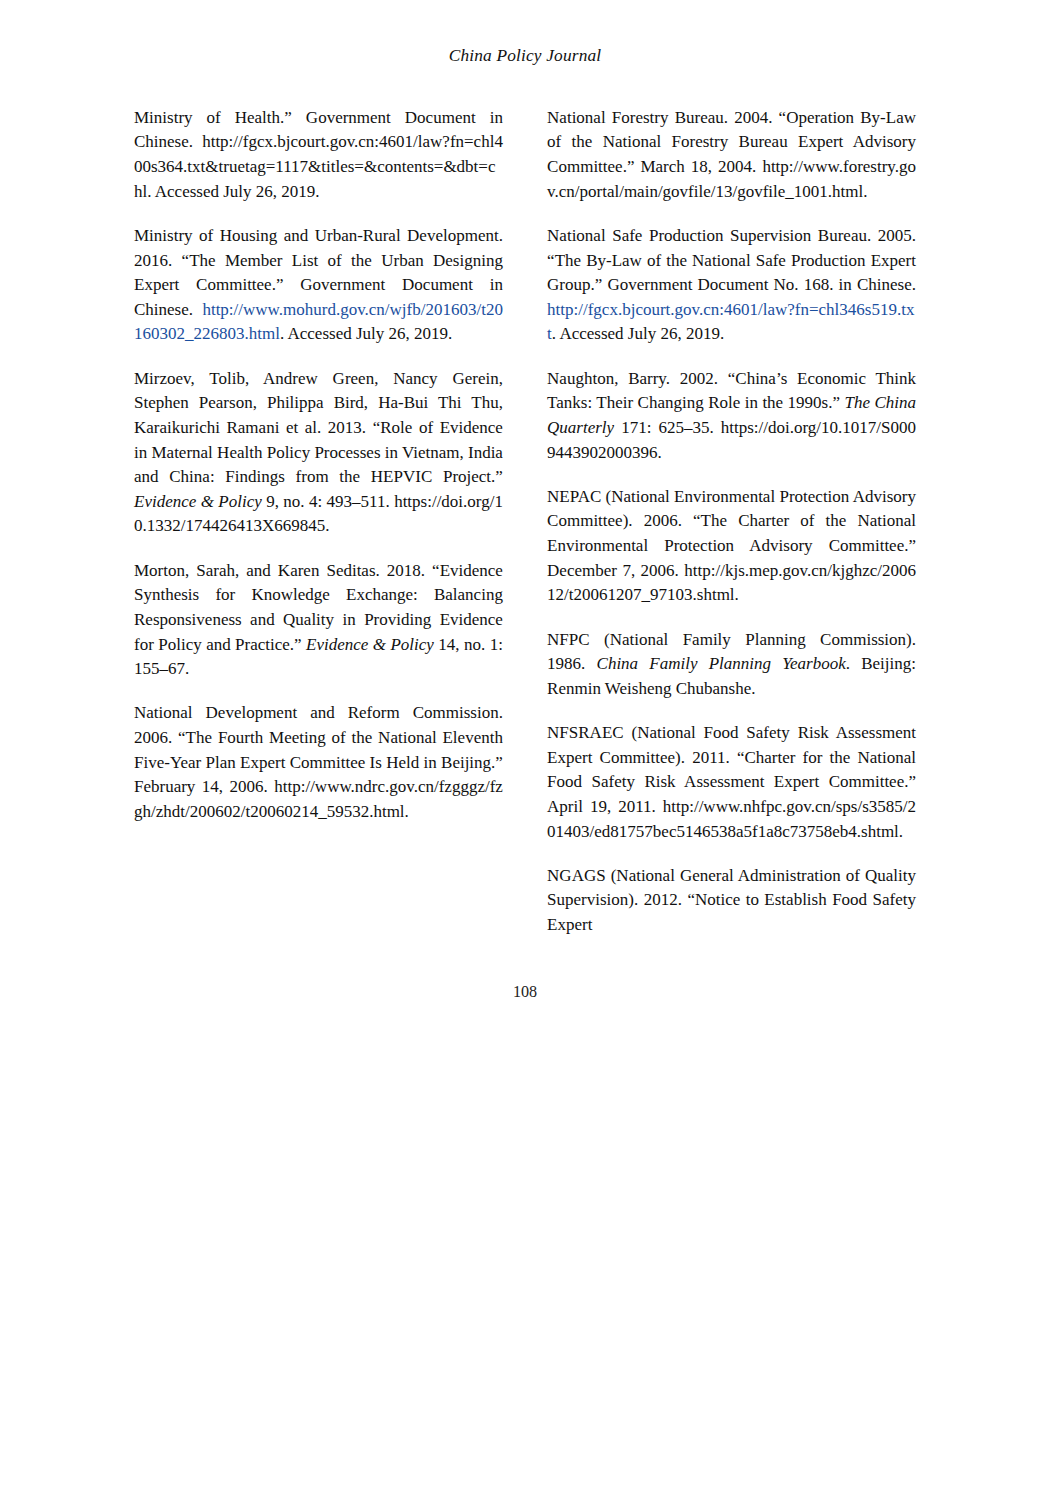China Policy Journal
Ministry of Health.” Government Document in Chinese. http://fgcx.bjcourt.gov.cn:4601/law?fn=chl400s364.txt&truetag=1117&titles=&contents=&dbt=chl. Accessed July 26, 2019.
Ministry of Housing and Urban-Rural Development. 2016. “The Member List of the Urban Designing Expert Committee.” Government Document in Chinese. http://www.mohurd.gov.cn/wjfb/201603/t20160302_226803.html. Accessed July 26, 2019.
Mirzoev, Tolib, Andrew Green, Nancy Gerein, Stephen Pearson, Philippa Bird, Ha-Bui Thi Thu, Karaikurichi Ramani et al. 2013. “Role of Evidence in Maternal Health Policy Processes in Vietnam, India and China: Findings from the HEPVIC Project.” Evidence & Policy 9, no. 4: 493–511. https://doi.org/10.1332/174426413X669845.
Morton, Sarah, and Karen Seditas. 2018. “Evidence Synthesis for Knowledge Exchange: Balancing Responsiveness and Quality in Providing Evidence for Policy and Practice.” Evidence & Policy 14, no. 1: 155–67.
National Development and Reform Commission. 2006. “The Fourth Meeting of the National Eleventh Five-Year Plan Expert Committee Is Held in Beijing.” February 14, 2006. http://www.ndrc.gov.cn/fzgggz/fzgh/zhdt/200602/t20060214_59532.html.
National Forestry Bureau. 2004. “Operation By-Law of the National Forestry Bureau Expert Advisory Committee.” March 18, 2004. http://www.forestry.gov.cn/portal/main/govfile/13/govfile_1001.html.
National Safe Production Supervision Bureau. 2005. “The By-Law of the National Safe Production Expert Group.” Government Document No. 168. in Chinese. http://fgcx.bjcourt.gov.cn:4601/law?fn=chl346s519.txt. Accessed July 26, 2019.
Naughton, Barry. 2002. “China’s Economic Think Tanks: Their Changing Role in the 1990s.” The China Quarterly 171: 625–35. https://doi.org/10.1017/S0009443902000396.
NEPAC (National Environmental Protection Advisory Committee). 2006. “The Charter of the National Environmental Protection Advisory Committee.” December 7, 2006. http://kjs.mep.gov.cn/kjghzc/200612/t20061207_97103.shtml.
NFPC (National Family Planning Commission). 1986. China Family Planning Yearbook. Beijing: Renmin Weisheng Chubanshe.
NFSRAEC (National Food Safety Risk Assessment Expert Committee). 2011. “Charter for the National Food Safety Risk Assessment Expert Committee.” April 19, 2011. http://www.nhfpc.gov.cn/sps/s3585/201403/ed81757bec5146538a5f1a8c73758eb4.shtml.
NGAGS (National General Administration of Quality Supervision). 2012. “Notice to Establish Food Safety Expert
108